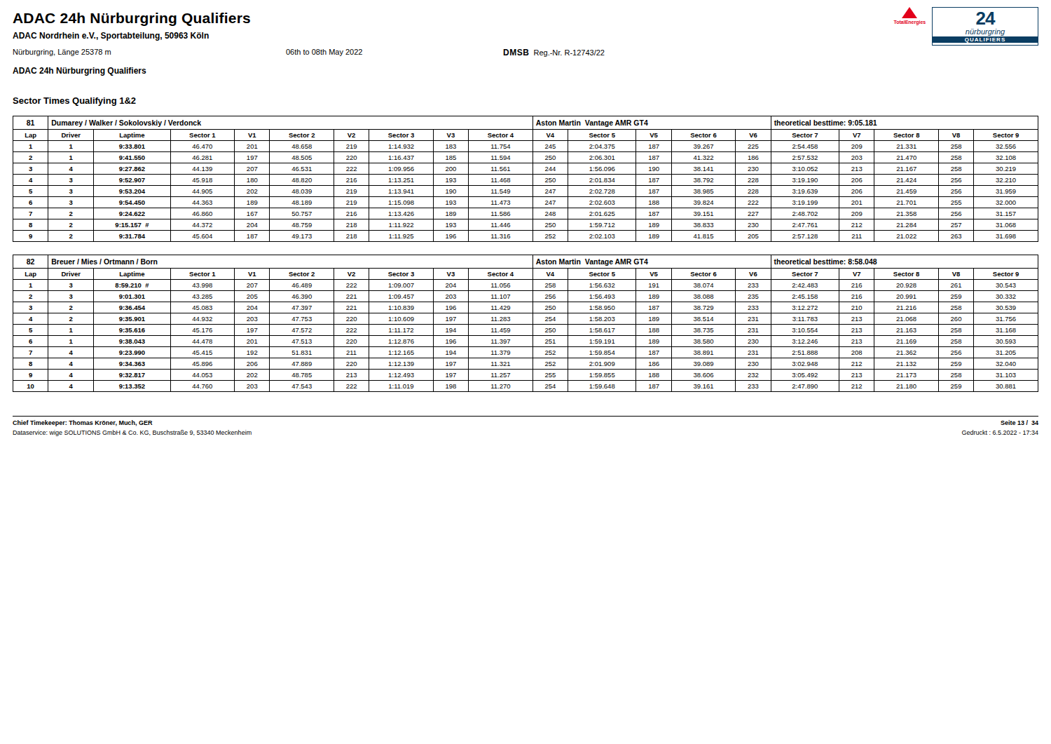TotalEnergies
24
nürburgring
QUALIFIERS
ADAC 24h Nürburgring Qualifiers
ADAC Nordrhein e.V., Sportabteilung, 50963 Köln
Nürburgring, Länge 25378 m 06th to 08th May 2022 DMSB Reg.-Nr. R-12743/22
ADAC 24h Nürburgring Qualifiers
Sector Times Qualifying 1&2
| 81 | Dumarey / Walker / Sokolovskiy / Verdonck | Aston Martin Vantage AMR GT4 | theoretical besttime: 9:05.181 |
| Lap | Driver | Laptime | Sector 1 | V1 | Sector 2 | V2 | Sector 3 | V3 | Sector 4 | V4 | Sector 5 | V5 | Sector 6 | V6 | Sector 7 | V7 | Sector 8 | V8 | Sector 9 |
| 1 | 1 | 9:33.801 | 46.470 | 201 | 48.658 | 219 | 1:14.932 | 183 | 11.754 | 245 | 2:04.375 | 187 | 39.267 | 225 | 2:54.458 | 209 | 21.331 | 258 | 32.556 |
| 2 | 1 | 9:41.550 | 46.281 | 197 | 48.505 | 220 | 1:16.437 | 185 | 11.594 | 250 | 2:06.301 | 187 | 41.322 | 186 | 2:57.532 | 203 | 21.470 | 258 | 32.108 |
| 3 | 4 | 9:27.862 | 44.139 | 207 | 46.531 | 222 | 1:09.956 | 200 | 11.561 | 244 | 1:56.096 | 190 | 38.141 | 230 | 3:10.052 | 213 | 21.167 | 258 | 30.219 |
| 4 | 3 | 9:52.907 | 45.918 | 180 | 48.820 | 216 | 1:13.251 | 193 | 11.468 | 250 | 2:01.834 | 187 | 38.792 | 228 | 3:19.190 | 206 | 21.424 | 256 | 32.210 |
| 5 | 3 | 9:53.204 | 44.905 | 202 | 48.039 | 219 | 1:13.941 | 190 | 11.549 | 247 | 2:02.728 | 187 | 38.985 | 228 | 3:19.639 | 206 | 21.459 | 256 | 31.959 |
| 6 | 3 | 9:54.450 | 44.363 | 189 | 48.189 | 219 | 1:15.098 | 193 | 11.473 | 247 | 2:02.603 | 188 | 39.824 | 222 | 3:19.199 | 201 | 21.701 | 255 | 32.000 |
| 7 | 2 | 9:24.622 | 46.860 | 167 | 50.757 | 216 | 1:13.426 | 189 | 11.586 | 248 | 2:01.625 | 187 | 39.151 | 227 | 2:48.702 | 209 | 21.358 | 256 | 31.157 |
| 8 | 2 | 9:15.157 # | 44.372 | 204 | 48.759 | 218 | 1:11.922 | 193 | 11.446 | 250 | 1:59.712 | 189 | 38.833 | 230 | 2:47.761 | 212 | 21.284 | 257 | 31.068 |
| 9 | 2 | 9:31.784 | 45.604 | 187 | 49.173 | 218 | 1:11.925 | 196 | 11.316 | 252 | 2:02.103 | 189 | 41.815 | 205 | 2:57.128 | 211 | 21.022 | 263 | 31.698 |
| 82 | Breuer / Mies / Ortmann / Born | Aston Martin Vantage AMR GT4 | theoretical besttime: 8:58.048 |
| Lap | Driver | Laptime | Sector 1 | V1 | Sector 2 | V2 | Sector 3 | V3 | Sector 4 | V4 | Sector 5 | V5 | Sector 6 | V6 | Sector 7 | V7 | Sector 8 | V8 | Sector 9 |
| 1 | 3 | 8:59.210 # | 43.998 | 207 | 46.489 | 222 | 1:09.007 | 204 | 11.056 | 258 | 1:56.632 | 191 | 38.074 | 233 | 2:42.483 | 216 | 20.928 | 261 | 30.543 |
| 2 | 3 | 9:01.301 | 43.285 | 205 | 46.390 | 221 | 1:09.457 | 203 | 11.107 | 256 | 1:56.493 | 189 | 38.088 | 235 | 2:45.158 | 216 | 20.991 | 259 | 30.332 |
| 3 | 2 | 9:36.454 | 45.083 | 204 | 47.397 | 221 | 1:10.839 | 196 | 11.429 | 250 | 1:58.950 | 187 | 38.729 | 233 | 3:12.272 | 210 | 21.216 | 258 | 30.539 |
| 4 | 2 | 9:35.901 | 44.932 | 203 | 47.753 | 220 | 1:10.609 | 197 | 11.283 | 254 | 1:58.203 | 189 | 38.514 | 231 | 3:11.783 | 213 | 21.068 | 260 | 31.756 |
| 5 | 1 | 9:35.616 | 45.176 | 197 | 47.572 | 222 | 1:11.172 | 194 | 11.459 | 250 | 1:58.617 | 188 | 38.735 | 231 | 3:10.554 | 213 | 21.163 | 258 | 31.168 |
| 6 | 1 | 9:38.043 | 44.478 | 201 | 47.513 | 220 | 1:12.876 | 196 | 11.397 | 251 | 1:59.191 | 189 | 38.580 | 230 | 3:12.246 | 213 | 21.169 | 258 | 30.593 |
| 7 | 4 | 9:23.990 | 45.415 | 192 | 51.831 | 211 | 1:12.165 | 194 | 11.379 | 252 | 1:59.854 | 187 | 38.891 | 231 | 2:51.888 | 208 | 21.362 | 256 | 31.205 |
| 8 | 4 | 9:34.363 | 45.896 | 206 | 47.889 | 220 | 1:12.139 | 197 | 11.321 | 252 | 2:01.909 | 186 | 39.089 | 230 | 3:02.948 | 212 | 21.132 | 259 | 32.040 |
| 9 | 4 | 9:32.817 | 44.053 | 202 | 48.785 | 213 | 1:12.493 | 197 | 11.257 | 255 | 1:59.855 | 188 | 38.606 | 232 | 3:05.492 | 213 | 21.173 | 258 | 31.103 |
| 10 | 4 | 9:13.352 | 44.760 | 203 | 47.543 | 222 | 1:11.019 | 198 | 11.270 | 254 | 1:59.648 | 187 | 39.161 | 233 | 2:47.890 | 212 | 21.180 | 259 | 30.881 |
Chief Timekeeper: Thomas Kröner, Much, GER Dataservice: wige SOLUTIONS GmbH & Co. KG, Buschstraße 9, 53340 Meckenheim Seite 13 / 34 Gedruckt : 6.5.2022 - 17:34